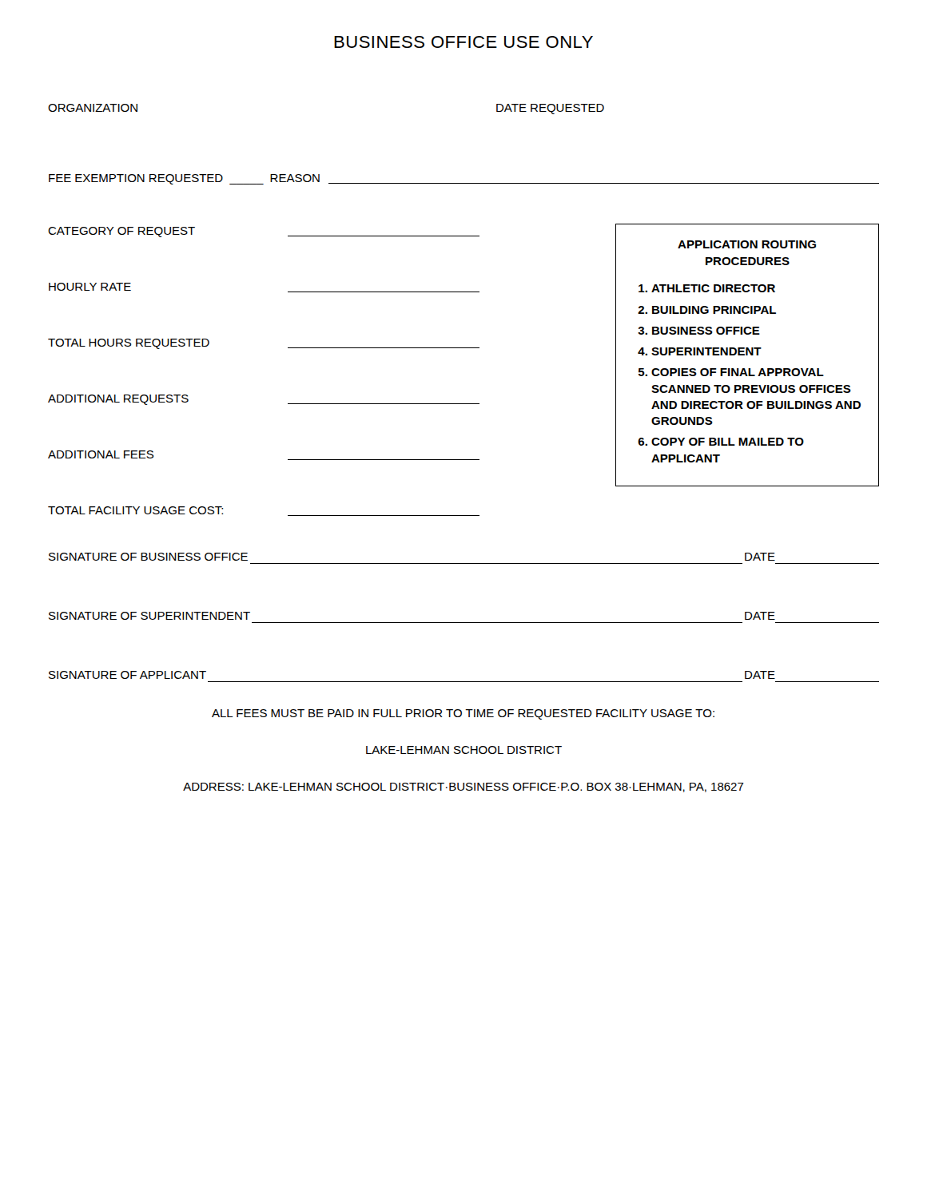BUSINESS OFFICE USE ONLY
ORGANIZATION
DATE REQUESTED
FEE EXEMPTION REQUESTED _____ REASON
CATEGORY OF REQUEST
HOURLY RATE
TOTAL HOURS REQUESTED
ADDITIONAL REQUESTS
ADDITIONAL FEES
TOTAL FACILITY USAGE COST:
APPLICATION ROUTING
PROCEDURES
ATHLETIC DIRECTOR
BUILDING PRINCIPAL
BUSINESS OFFICE
SUPERINTENDENT
COPIES OF FINAL APPROVAL SCANNED TO PREVIOUS OFFICES AND DIRECTOR OF BUILDINGS AND GROUNDS
COPY OF BILL MAILED TO APPLICANT
SIGNATURE OF BUSINESS OFFICE DATE
SIGNATURE OF SUPERINTENDENT DATE
SIGNATURE OF APPLICANT DATE
ALL FEES MUST BE PAID IN FULL PRIOR TO TIME OF REQUESTED FACILITY USAGE TO:
LAKE-LEHMAN SCHOOL DISTRICT
ADDRESS: LAKE-LEHMAN SCHOOL DISTRICT·BUSINESS OFFICE·P.O. BOX 38·LEHMAN, PA, 18627